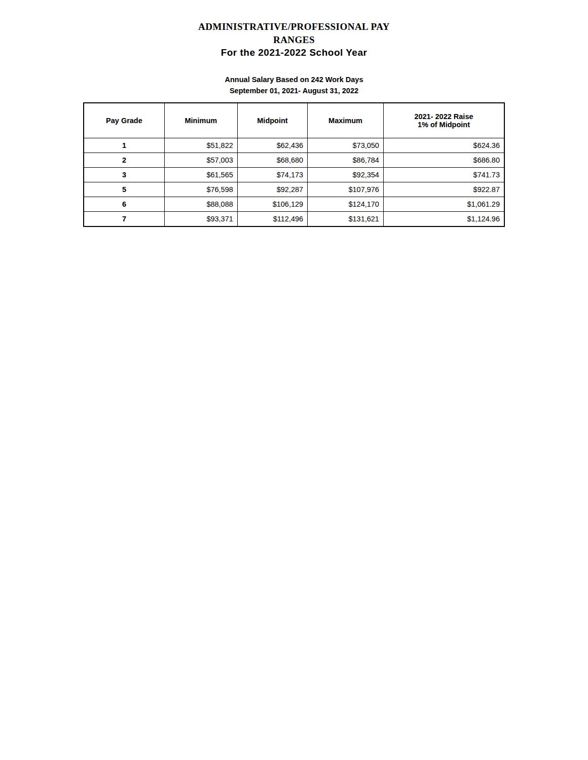ADMINISTRATIVE/PROFESSIONAL PAY
RANGES
For the 2021-2022 School Year
Annual Salary Based on 242 Work Days
September 01, 2021- August 31, 2022
| Pay Grade | Minimum | Midpoint | Maximum | 2021- 2022 Raise 1% of Midpoint |
| --- | --- | --- | --- | --- |
| 1 | $51,822 | $62,436 | $73,050 | $624.36 |
| 2 | $57,003 | $68,680 | $86,784 | $686.80 |
| 3 | $61,565 | $74,173 | $92,354 | $741.73 |
| 5 | $76,598 | $92,287 | $107,976 | $922.87 |
| 6 | $88,088 | $106,129 | $124,170 | $1,061.29 |
| 7 | $93,371 | $112,496 | $131,621 | $1,124.96 |